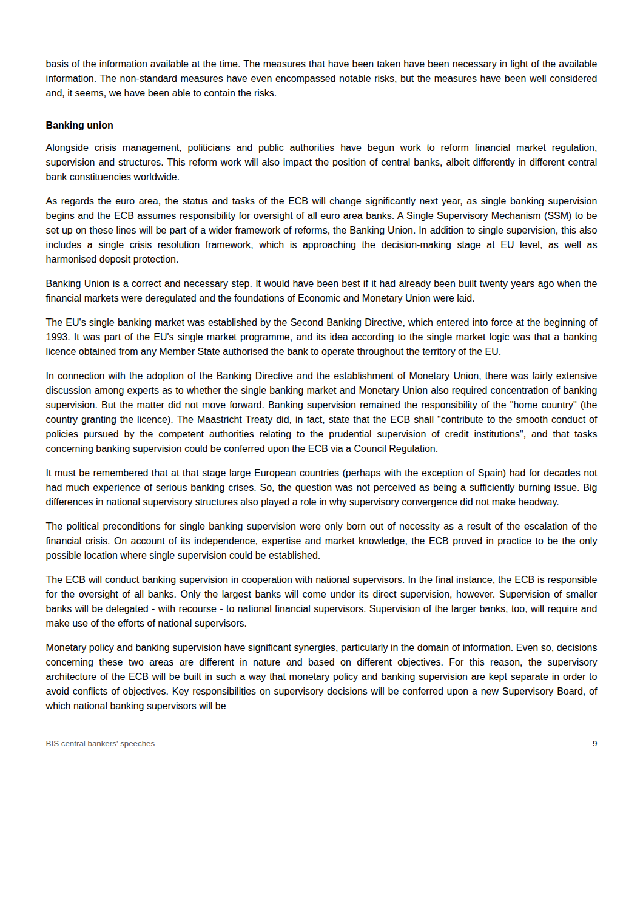basis of the information available at the time. The measures that have been taken have been necessary in light of the available information. The non-standard measures have even encompassed notable risks, but the measures have been well considered and, it seems, we have been able to contain the risks.
Banking union
Alongside crisis management, politicians and public authorities have begun work to reform financial market regulation, supervision and structures. This reform work will also impact the position of central banks, albeit differently in different central bank constituencies worldwide.
As regards the euro area, the status and tasks of the ECB will change significantly next year, as single banking supervision begins and the ECB assumes responsibility for oversight of all euro area banks. A Single Supervisory Mechanism (SSM) to be set up on these lines will be part of a wider framework of reforms, the Banking Union. In addition to single supervision, this also includes a single crisis resolution framework, which is approaching the decision-making stage at EU level, as well as harmonised deposit protection.
Banking Union is a correct and necessary step. It would have been best if it had already been built twenty years ago when the financial markets were deregulated and the foundations of Economic and Monetary Union were laid.
The EU's single banking market was established by the Second Banking Directive, which entered into force at the beginning of 1993. It was part of the EU's single market programme, and its idea according to the single market logic was that a banking licence obtained from any Member State authorised the bank to operate throughout the territory of the EU.
In connection with the adoption of the Banking Directive and the establishment of Monetary Union, there was fairly extensive discussion among experts as to whether the single banking market and Monetary Union also required concentration of banking supervision. But the matter did not move forward. Banking supervision remained the responsibility of the "home country" (the country granting the licence). The Maastricht Treaty did, in fact, state that the ECB shall "contribute to the smooth conduct of policies pursued by the competent authorities relating to the prudential supervision of credit institutions", and that tasks concerning banking supervision could be conferred upon the ECB via a Council Regulation.
It must be remembered that at that stage large European countries (perhaps with the exception of Spain) had for decades not had much experience of serious banking crises. So, the question was not perceived as being a sufficiently burning issue. Big differences in national supervisory structures also played a role in why supervisory convergence did not make headway.
The political preconditions for single banking supervision were only born out of necessity as a result of the escalation of the financial crisis. On account of its independence, expertise and market knowledge, the ECB proved in practice to be the only possible location where single supervision could be established.
The ECB will conduct banking supervision in cooperation with national supervisors. In the final instance, the ECB is responsible for the oversight of all banks. Only the largest banks will come under its direct supervision, however. Supervision of smaller banks will be delegated - with recourse - to national financial supervisors. Supervision of the larger banks, too, will require and make use of the efforts of national supervisors.
Monetary policy and banking supervision have significant synergies, particularly in the domain of information. Even so, decisions concerning these two areas are different in nature and based on different objectives. For this reason, the supervisory architecture of the ECB will be built in such a way that monetary policy and banking supervision are kept separate in order to avoid conflicts of objectives. Key responsibilities on supervisory decisions will be conferred upon a new Supervisory Board, of which national banking supervisors will be
BIS central bankers' speeches 9